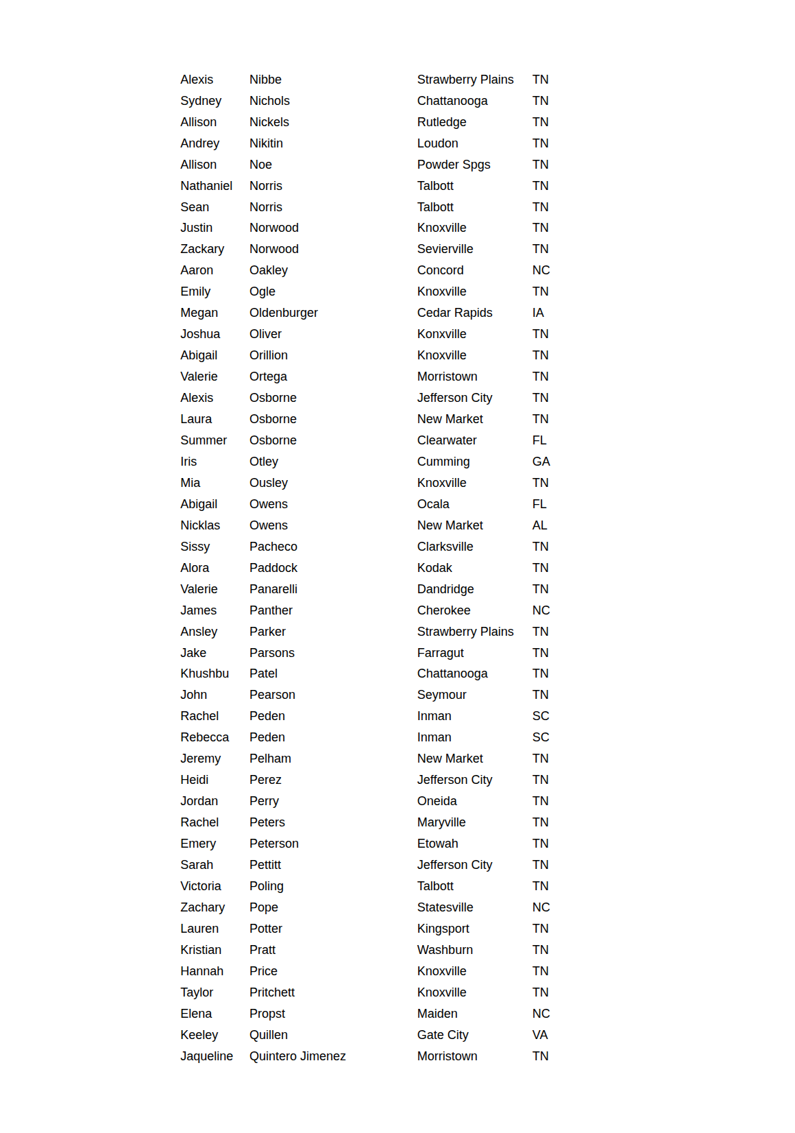| Alexis | Nibbe | Strawberry Plains | TN |
| Sydney | Nichols | Chattanooga | TN |
| Allison | Nickels | Rutledge | TN |
| Andrey | Nikitin | Loudon | TN |
| Allison | Noe | Powder Spgs | TN |
| Nathaniel | Norris | Talbott | TN |
| Sean | Norris | Talbott | TN |
| Justin | Norwood | Knoxville | TN |
| Zackary | Norwood | Sevierville | TN |
| Aaron | Oakley | Concord | NC |
| Emily | Ogle | Knoxville | TN |
| Megan | Oldenburger | Cedar Rapids | IA |
| Joshua | Oliver | Konxville | TN |
| Abigail | Orillion | Knoxville | TN |
| Valerie | Ortega | Morristown | TN |
| Alexis | Osborne | Jefferson City | TN |
| Laura | Osborne | New Market | TN |
| Summer | Osborne | Clearwater | FL |
| Iris | Otley | Cumming | GA |
| Mia | Ousley | Knoxville | TN |
| Abigail | Owens | Ocala | FL |
| Nicklas | Owens | New Market | AL |
| Sissy | Pacheco | Clarksville | TN |
| Alora | Paddock | Kodak | TN |
| Valerie | Panarelli | Dandridge | TN |
| James | Panther | Cherokee | NC |
| Ansley | Parker | Strawberry Plains | TN |
| Jake | Parsons | Farragut | TN |
| Khushbu | Patel | Chattanooga | TN |
| John | Pearson | Seymour | TN |
| Rachel | Peden | Inman | SC |
| Rebecca | Peden | Inman | SC |
| Jeremy | Pelham | New Market | TN |
| Heidi | Perez | Jefferson City | TN |
| Jordan | Perry | Oneida | TN |
| Rachel | Peters | Maryville | TN |
| Emery | Peterson | Etowah | TN |
| Sarah | Pettitt | Jefferson City | TN |
| Victoria | Poling | Talbott | TN |
| Zachary | Pope | Statesville | NC |
| Lauren | Potter | Kingsport | TN |
| Kristian | Pratt | Washburn | TN |
| Hannah | Price | Knoxville | TN |
| Taylor | Pritchett | Knoxville | TN |
| Elena | Propst | Maiden | NC |
| Keeley | Quillen | Gate City | VA |
| Jaqueline | Quintero Jimenez | Morristown | TN |